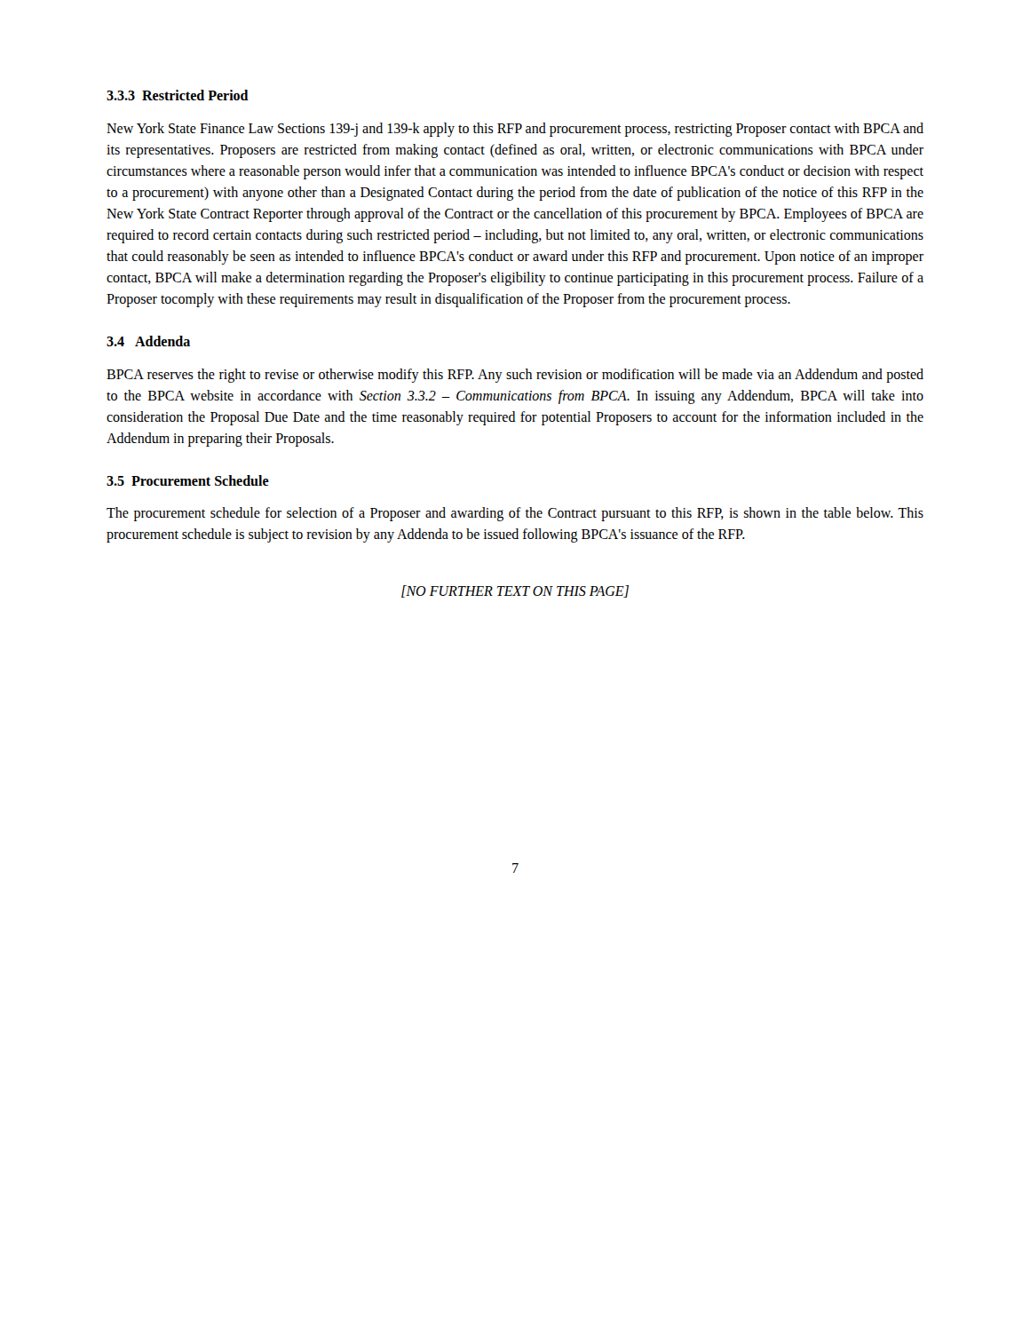3.3.3 Restricted Period
New York State Finance Law Sections 139-j and 139-k apply to this RFP and procurement process, restricting Proposer contact with BPCA and its representatives. Proposers are restricted from making contact (defined as oral, written, or electronic communications with BPCA under circumstances where a reasonable person would infer that a communication was intended to influence BPCA's conduct or decision with respect to a procurement) with anyone other than a Designated Contact during the period from the date of publication of the notice of this RFP in the New York State Contract Reporter through approval of the Contract or the cancellation of this procurement by BPCA. Employees of BPCA are required to record certain contacts during such restricted period – including, but not limited to, any oral, written, or electronic communications that could reasonably be seen as intended to influence BPCA's conduct or award under this RFP and procurement. Upon notice of an improper contact, BPCA will make a determination regarding the Proposer's eligibility to continue participating in this procurement process. Failure of a Proposer tocomply with these requirements may result in disqualification of the Proposer from the procurement process.
3.4 Addenda
BPCA reserves the right to revise or otherwise modify this RFP. Any such revision or modification will be made via an Addendum and posted to the BPCA website in accordance with Section 3.3.2 – Communications from BPCA. In issuing any Addendum, BPCA will take into consideration the Proposal Due Date and the time reasonably required for potential Proposers to account for the information included in the Addendum in preparing their Proposals.
3.5 Procurement Schedule
The procurement schedule for selection of a Proposer and awarding of the Contract pursuant to this RFP, is shown in the table below. This procurement schedule is subject to revision by any Addenda to be issued following BPCA's issuance of the RFP.
[NO FURTHER TEXT ON THIS PAGE]
7